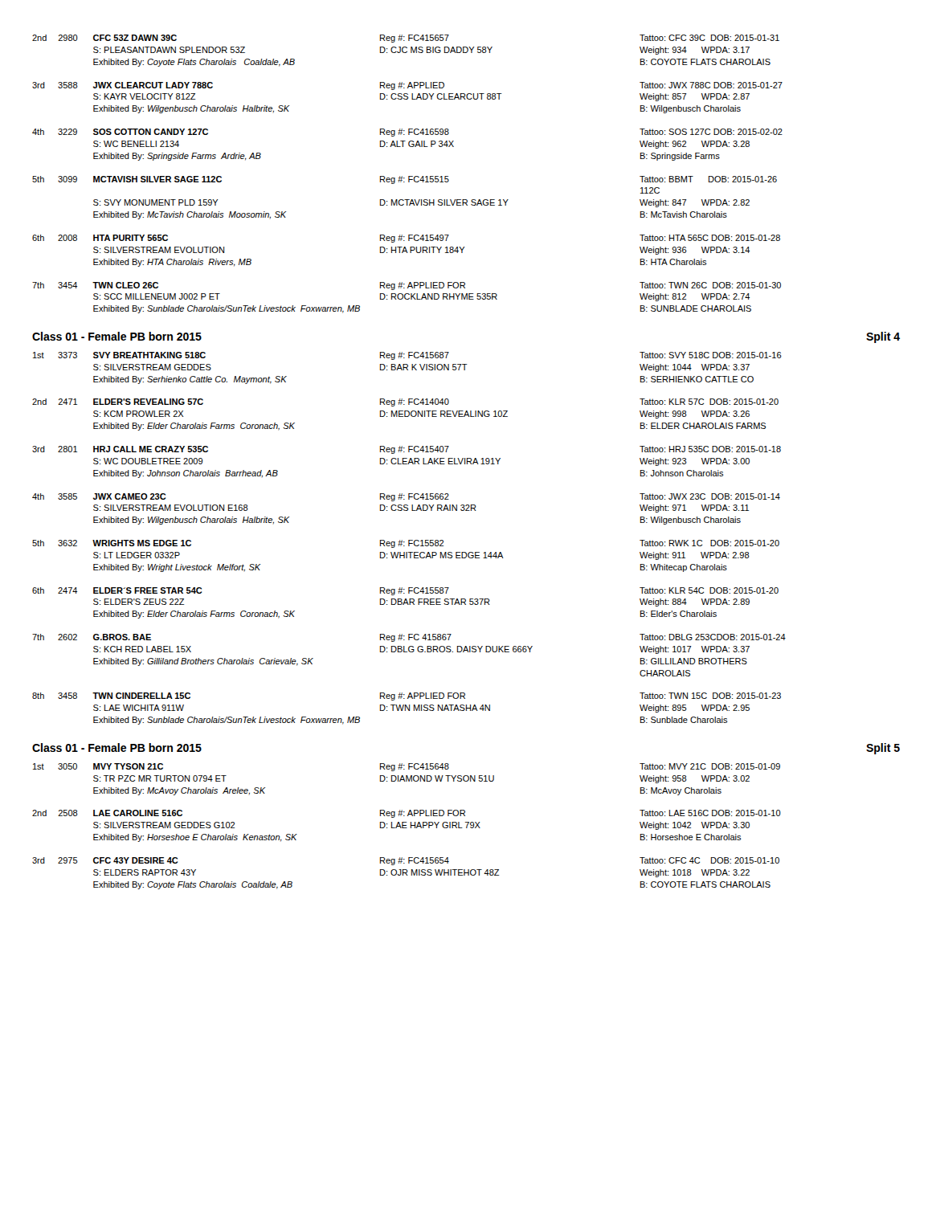| 2nd | 2980 | CFC 53Z DAWN 39C | Reg #: FC415657 | Tattoo: CFC 39C DOB: 2015-01-31 |
| | | S: PLEASANTDAWN SPLENDOR 53Z | D: CJC MS BIG DADDY 58Y | Weight: 934 WPDA: 3.17 |
| | | Exhibited By: Coyote Flats Charolais Coaldale, AB | B: COYOTE FLATS CHAROLAIS |
| 3rd | 3588 | JWX CLEARCUT LADY 788C | Reg #: APPLIED | Tattoo: JWX 788C DOB: 2015-01-27 |
| | | S: KAYR VELOCITY 812Z | D: CSS LADY CLEARCUT 88T | Weight: 857 WPDA: 2.87 |
| | | Exhibited By: Wilgenbusch Charolais Halbrite, SK | B: Wilgenbusch Charolais |
| 4th | 3229 | SOS COTTON CANDY 127C | Reg #: FC416598 | Tattoo: SOS 127C DOB: 2015-02-02 |
| | | S: WC BENELLI 2134 | D: ALT GAIL P 34X | Weight: 962 WPDA: 3.28 |
| | | Exhibited By: Springside Farms Ardrie, AB | B: Springside Farms |
| 5th | 3099 | MCTAVISH SILVER SAGE 112C | Reg #: FC415515 | Tattoo: BBMT DOB: 2015-01-26 |
| | | | | 112C |
| | | S: SVY MONUMENT PLD 159Y | D: MCTAVISH SILVER SAGE 1Y | Weight: 847 WPDA: 2.82 |
| | | Exhibited By: McTavish Charolais Moosomin, SK | B: McTavish Charolais |
| 6th | 2008 | HTA PURITY 565C | Reg #: FC415497 | Tattoo: HTA 565C DOB: 2015-01-28 |
| | | S: SILVERSTREAM EVOLUTION | D: HTA PURITY 184Y | Weight: 936 WPDA: 3.14 |
| | | Exhibited By: HTA Charolais Rivers, MB | B: HTA Charolais |
| 7th | 3454 | TWN CLEO 26C | Reg #: APPLIED FOR | Tattoo: TWN 26C DOB: 2015-01-30 |
| | | S: SCC MILLENEUM J002 P ET | D: ROCKLAND RHYME 535R | Weight: 812 WPDA: 2.74 |
| | | Exhibited By: Sunblade Charolais/SunTek Livestock Foxwarren, MB | B: SUNBLADE CHAROLAIS |
Class 01 - Female PB born 2015 Split 4
| 1st | 3373 | SVY BREATHTAKING 518C | Reg #: FC415687 | Tattoo: SVY 518C DOB: 2015-01-16 |
| | | S: SILVERSTREAM GEDDES | D: BAR K VISION 57T | Weight: 1044 WPDA: 3.37 |
| | | Exhibited By: Serhienko Cattle Co. Maymont, SK | B: SERHIENKO CATTLE CO |
| 2nd | 2471 | ELDER'S REVEALING 57C | Reg #: FC414040 | Tattoo: KLR 57C DOB: 2015-01-20 |
| | | S: KCM PROWLER 2X | D: MEDONITE REVEALING 10Z | Weight: 998 WPDA: 3.26 |
| | | Exhibited By: Elder Charolais Farms Coronach, SK | B: ELDER CHAROLAIS FARMS |
| 3rd | 2801 | HRJ CALL ME CRAZY 535C | Reg #: FC415407 | Tattoo: HRJ 535C DOB: 2015-01-18 |
| | | S: WC DOUBLETREE 2009 | D: CLEAR LAKE ELVIRA 191Y | Weight: 923 WPDA: 3.00 |
| | | Exhibited By: Johnson Charolais Barrhead, AB | B: Johnson Charolais |
| 4th | 3585 | JWX CAMEO 23C | Reg #: FC415662 | Tattoo: JWX 23C DOB: 2015-01-14 |
| | | S: SILVERSTREAM EVOLUTION E168 | D: CSS LADY RAIN 32R | Weight: 971 WPDA: 3.11 |
| | | Exhibited By: Wilgenbusch Charolais Halbrite, SK | B: Wilgenbusch Charolais |
| 5th | 3632 | WRIGHTS MS EDGE 1C | Reg #: FC15582 | Tattoo: RWK 1C DOB: 2015-01-20 |
| | | S: LT LEDGER 0332P | D: WHITECAP MS EDGE 144A | Weight: 911 WPDA: 2.98 |
| | | Exhibited By: Wright Livestock Melfort, SK | B: Whitecap Charolais |
| 6th | 2474 | ELDER´S FREE STAR 54C | Reg #: FC415587 | Tattoo: KLR 54C DOB: 2015-01-20 |
| | | S: ELDER'S ZEUS 22Z | D: DBAR FREE STAR 537R | Weight: 884 WPDA: 2.89 |
| | | Exhibited By: Elder Charolais Farms Coronach, SK | B: Elder's Charolais |
| 7th | 2602 | G.BROS. BAE | Reg #: FC 415867 | Tattoo: DBLG 253CDOB: 2015-01-24 |
| | | S: KCH RED LABEL 15X | D: DBLG G.BROS. DAISY DUKE 666Y | Weight: 1017 WPDA: 3.37 |
| | | Exhibited By: Gilliland Brothers Charolais Carievale, SK | B: GILLILAND BROTHERS CHAROLAIS |
| 8th | 3458 | TWN CINDERELLA 15C | Reg #: APPLIED FOR | Tattoo: TWN 15C DOB: 2015-01-23 |
| | | S: LAE WICHITA 911W | D: TWN MISS NATASHA 4N | Weight: 895 WPDA: 2.95 |
| | | Exhibited By: Sunblade Charolais/SunTek Livestock Foxwarren, MB | B: Sunblade Charolais |
Class 01 - Female PB born 2015 Split 5
| 1st | 3050 | MVY TYSON 21C | Reg #: FC415648 | Tattoo: MVY 21C DOB: 2015-01-09 |
| | | S: TR PZC MR TURTON 0794 ET | D: DIAMOND W TYSON 51U | Weight: 958 WPDA: 3.02 |
| | | Exhibited By: McAvoy Charolais Arelee, SK | B: McAvoy Charolais |
| 2nd | 2508 | LAE CAROLINE 516C | Reg #: APPLIED FOR | Tattoo: LAE 516C DOB: 2015-01-10 |
| | | S: SILVERSTREAM GEDDES G102 | D: LAE HAPPY GIRL 79X | Weight: 1042 WPDA: 3.30 |
| | | Exhibited By: Horseshoe E Charolais Kenaston, SK | B: Horseshoe E Charolais |
| 3rd | 2975 | CFC 43Y DESIRE 4C | Reg #: FC415654 | Tattoo: CFC 4C DOB: 2015-01-10 |
| | | S: ELDERS RAPTOR 43Y | D: OJR MISS WHITEHOT 48Z | Weight: 1018 WPDA: 3.22 |
| | | Exhibited By: Coyote Flats Charolais Coaldale, AB | B: COYOTE FLATS CHAROLAIS |